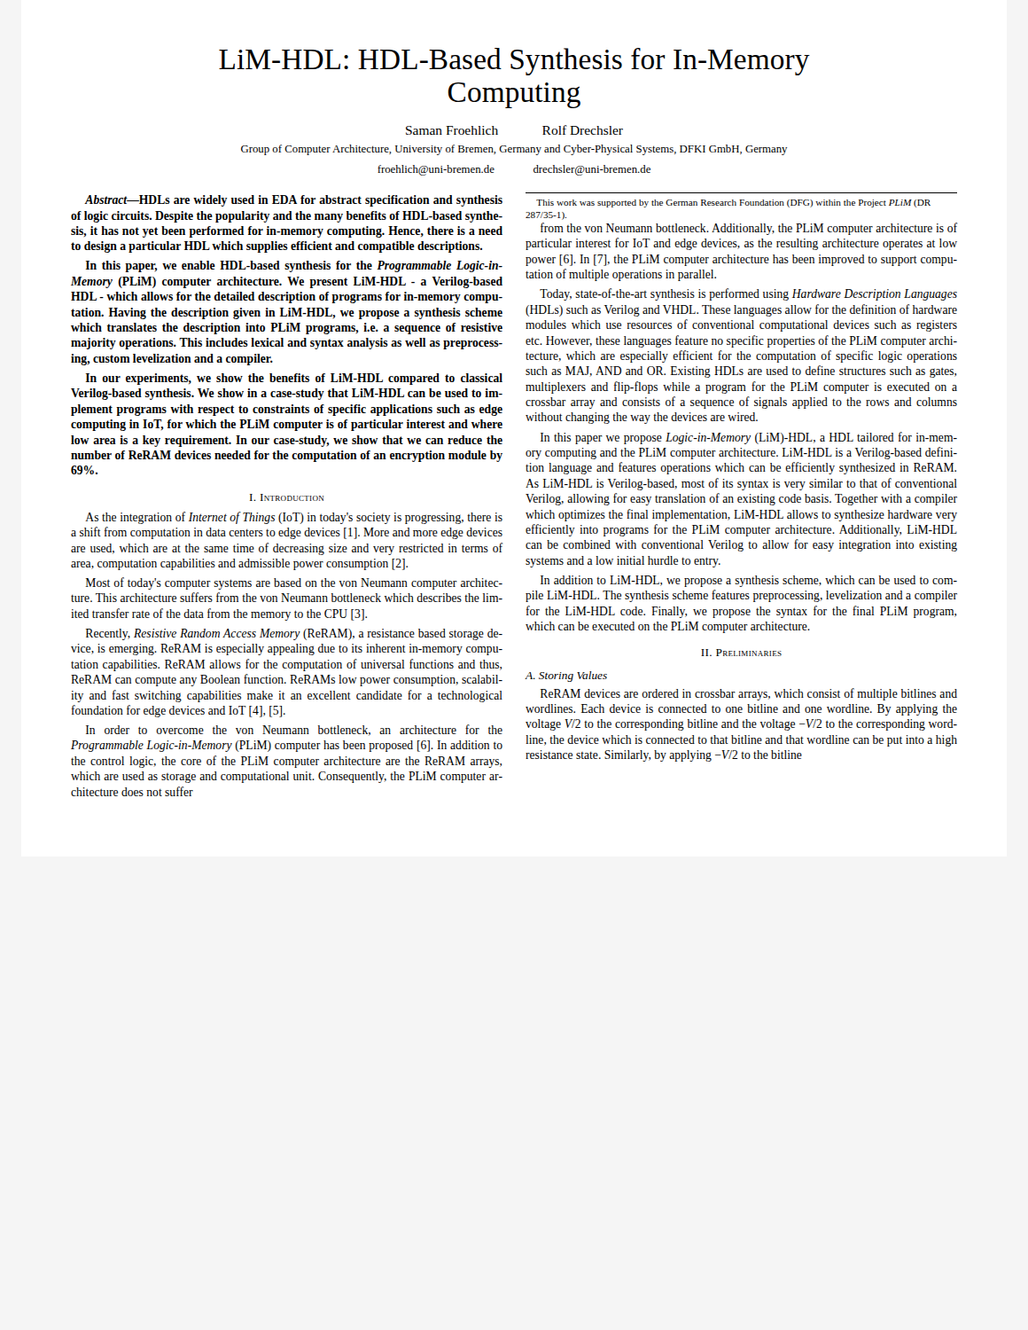LiM-HDL: HDL-Based Synthesis for In-Memory
Computing
Saman Froehlich Rolf Drechsler
Group of Computer Architecture, University of Bremen, Germany and Cyber-Physical Systems, DFKI GmbH, Germany
froehlich@uni-bremen.de drechsler@uni-bremen.de
Abstract—HDLs are widely used in EDA for abstract specification and synthesis of logic circuits. Despite the popularity and the many benefits of HDL-based synthesis, it has not yet been performed for in-memory computing. Hence, there is a need to design a particular HDL which supplies efficient and compatible descriptions.
In this paper, we enable HDL-based synthesis for the Programmable Logic-in-Memory (PLiM) computer architecture. We present LiM-HDL - a Verilog-based HDL - which allows for the detailed description of programs for in-memory computation. Having the description given in LiM-HDL, we propose a synthesis scheme which translates the description into PLiM programs, i.e. a sequence of resistive majority operations. This includes lexical and syntax analysis as well as preprocessing, custom levelization and a compiler.
In our experiments, we show the benefits of LiM-HDL compared to classical Verilog-based synthesis. We show in a case-study that LiM-HDL can be used to implement programs with respect to constraints of specific applications such as edge computing in IoT, for which the PLiM computer is of particular interest and where low area is a key requirement. In our case-study, we show that we can reduce the number of ReRAM devices needed for the computation of an encryption module by 69%.
I. Introduction
As the integration of Internet of Things (IoT) in today's society is progressing, there is a shift from computation in data centers to edge devices [1]. More and more edge devices are used, which are at the same time of decreasing size and very restricted in terms of area, computation capabilities and admissible power consumption [2].
Most of today's computer systems are based on the von Neumann computer architecture. This architecture suffers from the von Neumann bottleneck which describes the limited transfer rate of the data from the memory to the CPU [3].
Recently, Resistive Random Access Memory (ReRAM), a resistance based storage device, is emerging. ReRAM is especially appealing due to its inherent in-memory computation capabilities. ReRAM allows for the computation of universal functions and thus, ReRAM can compute any Boolean function. ReRAMs low power consumption, scalability and fast switching capabilities make it an excellent candidate for a technological foundation for edge devices and IoT [4], [5].
In order to overcome the von Neumann bottleneck, an architecture for the Programmable Logic-in-Memory (PLiM) computer has been proposed [6]. In addition to the control logic, the core of the PLiM computer architecture are the ReRAM arrays, which are used as storage and computational unit. Consequently, the PLiM computer architecture does not suffer
This work was supported by the German Research Foundation (DFG) within the Project PLiM (DR 287/35-1).
from the von Neumann bottleneck. Additionally, the PLiM computer architecture is of particular interest for IoT and edge devices, as the resulting architecture operates at low power [6]. In [7], the PLiM computer architecture has been improved to support computation of multiple operations in parallel.
Today, state-of-the-art synthesis is performed using Hardware Description Languages (HDLs) such as Verilog and VHDL. These languages allow for the definition of hardware modules which use resources of conventional computational devices such as registers etc. However, these languages feature no specific properties of the PLiM computer architecture, which are especially efficient for the computation of specific logic operations such as MAJ, AND and OR. Existing HDLs are used to define structures such as gates, multiplexers and flip-flops while a program for the PLiM computer is executed on a crossbar array and consists of a sequence of signals applied to the rows and columns without changing the way the devices are wired.
In this paper we propose Logic-in-Memory (LiM)-HDL, a HDL tailored for in-memory computing and the PLiM computer architecture. LiM-HDL is a Verilog-based definition language and features operations which can be efficiently synthesized in ReRAM. As LiM-HDL is Verilog-based, most of its syntax is very similar to that of conventional Verilog, allowing for easy translation of an existing code basis. Together with a compiler which optimizes the final implementation, LiM-HDL allows to synthesize hardware very efficiently into programs for the PLiM computer architecture. Additionally, LiM-HDL can be combined with conventional Verilog to allow for easy integration into existing systems and a low initial hurdle to entry.
In addition to LiM-HDL, we propose a synthesis scheme, which can be used to compile LiM-HDL. The synthesis scheme features preprocessing, levelization and a compiler for the LiM-HDL code. Finally, we propose the syntax for the final PLiM program, which can be executed on the PLiM computer architecture.
II. Preliminaries
A. Storing Values
ReRAM devices are ordered in crossbar arrays, which consist of multiple bitlines and wordlines. Each device is connected to one bitline and one wordline. By applying the voltage V/2 to the corresponding bitline and the voltage −V/2 to the corresponding wordline, the device which is connected to that bitline and that wordline can be put into a high resistance state. Similarly, by applying −V/2 to the bitline